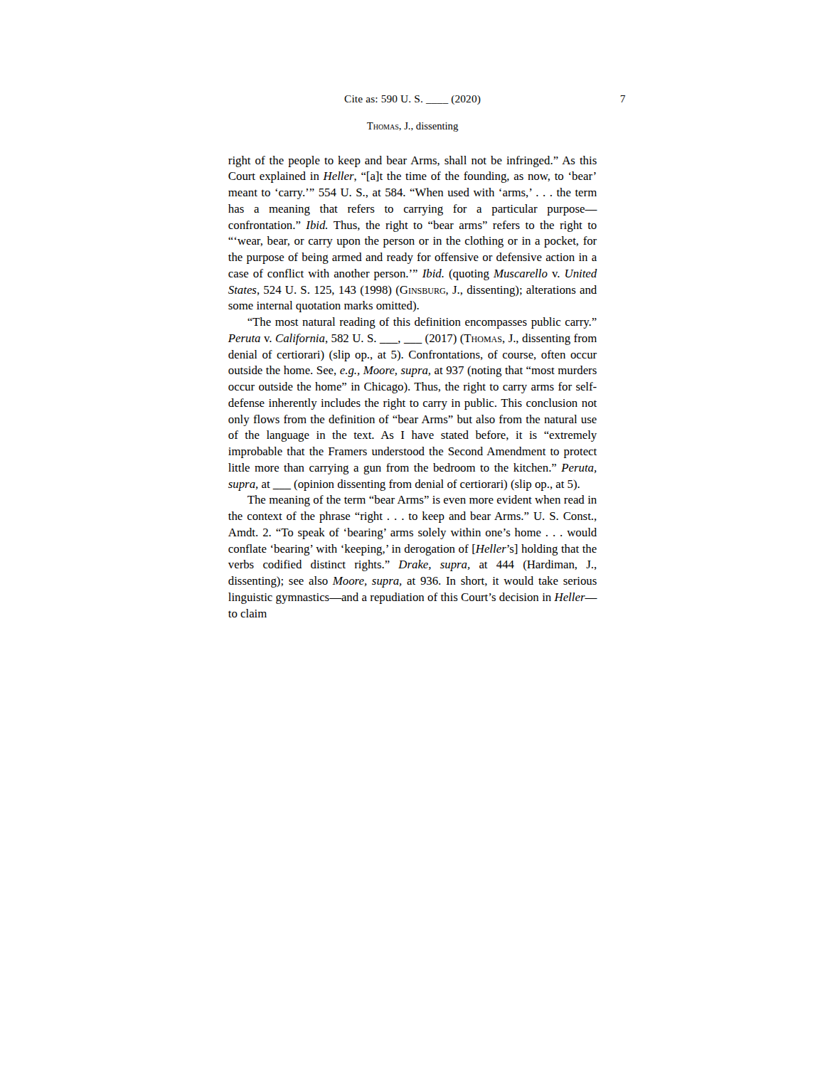Cite as: 590 U. S. ____ (2020) 7
Thomas, J., dissenting
right of the people to keep and bear Arms, shall not be infringed.” As this Court explained in Heller, “[a]t the time of the founding, as now, to ‘bear’ meant to ‘carry.’” 554 U. S., at 584. “When used with ‘arms,’ . . . the term has a meaning that refers to carrying for a particular purpose—confrontation.” Ibid. Thus, the right to “bear arms” refers to the right to “‘wear, bear, or carry upon the person or in the clothing or in a pocket, for the purpose of being armed and ready for offensive or defensive action in a case of conflict with another person.’” Ibid. (quoting Muscarello v. United States, 524 U. S. 125, 143 (1998) (Ginsburg, J., dissenting); alterations and some internal quotation marks omitted).
“The most natural reading of this definition encompasses public carry.” Peruta v. California, 582 U. S. ___, ___ (2017) (Thomas, J., dissenting from denial of certiorari) (slip op., at 5). Confrontations, of course, often occur outside the home. See, e.g., Moore, supra, at 937 (noting that “most murders occur outside the home” in Chicago). Thus, the right to carry arms for self-defense inherently includes the right to carry in public. This conclusion not only flows from the definition of “bear Arms” but also from the natural use of the language in the text. As I have stated before, it is “extremely improbable that the Framers understood the Second Amendment to protect little more than carrying a gun from the bedroom to the kitchen.” Peruta, supra, at ___ (opinion dissenting from denial of certiorari) (slip op., at 5).
The meaning of the term “bear Arms” is even more evident when read in the context of the phrase “right . . . to keep and bear Arms.” U. S. Const., Amdt. 2. “To speak of ‘bearing’ arms solely within one’s home . . . would conflate ‘bearing’ with ‘keeping,’ in derogation of [Heller’s] holding that the verbs codified distinct rights.” Drake, supra, at 444 (Hardiman, J., dissenting); see also Moore, supra, at 936. In short, it would take serious linguistic gymnastics—and a repudiation of this Court’s decision in Heller—to claim